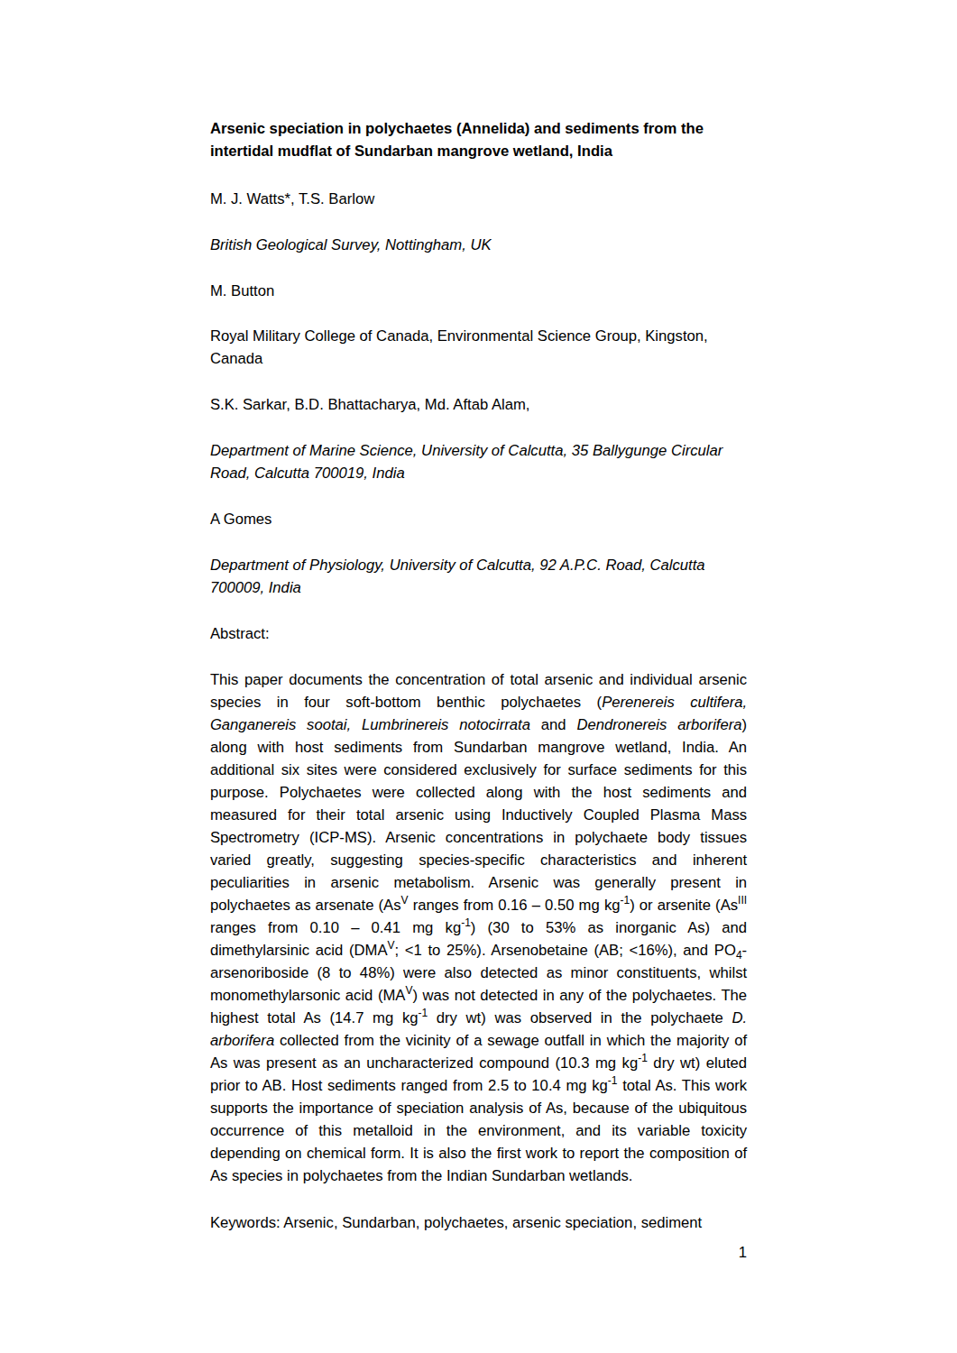Arsenic speciation in polychaetes (Annelida) and sediments from the intertidal mudflat of Sundarban mangrove wetland, India
M. J. Watts*, T.S. Barlow
British Geological Survey, Nottingham, UK
M. Button
Royal Military College of Canada, Environmental Science Group, Kingston, Canada
S.K. Sarkar, B.D. Bhattacharya, Md. Aftab Alam,
Department of Marine Science, University of Calcutta, 35 Ballygunge Circular Road, Calcutta 700019, India
A Gomes
Department of Physiology, University of Calcutta, 92 A.P.C. Road, Calcutta 700009, India
Abstract:
This paper documents the concentration of total arsenic and individual arsenic species in four soft-bottom benthic polychaetes (Perenereis cultifera, Ganganereis sootai, Lumbrinereis notocirrata and Dendronereis arborifera) along with host sediments from Sundarban mangrove wetland, India. An additional six sites were considered exclusively for surface sediments for this purpose. Polychaetes were collected along with the host sediments and measured for their total arsenic using Inductively Coupled Plasma Mass Spectrometry (ICP-MS). Arsenic concentrations in polychaete body tissues varied greatly, suggesting species-specific characteristics and inherent peculiarities in arsenic metabolism. Arsenic was generally present in polychaetes as arsenate (AsV ranges from 0.16 – 0.50 mg kg-1) or arsenite (AsIII ranges from 0.10 – 0.41 mg kg-1) (30 to 53% as inorganic As) and dimethylarsinic acid (DMAV; <1 to 25%). Arsenobetaine (AB; <16%), and PO4-arsenoriboside (8 to 48%) were also detected as minor constituents, whilst monomethylarsonic acid (MAV) was not detected in any of the polychaetes. The highest total As (14.7 mg kg-1 dry wt) was observed in the polychaete D. arborifera collected from the vicinity of a sewage outfall in which the majority of As was present as an uncharacterized compound (10.3 mg kg-1 dry wt) eluted prior to AB. Host sediments ranged from 2.5 to 10.4 mg kg-1 total As. This work supports the importance of speciation analysis of As, because of the ubiquitous occurrence of this metalloid in the environment, and its variable toxicity depending on chemical form. It is also the first work to report the composition of As species in polychaetes from the Indian Sundarban wetlands.
Keywords: Arsenic, Sundarban, polychaetes, arsenic speciation, sediment
1